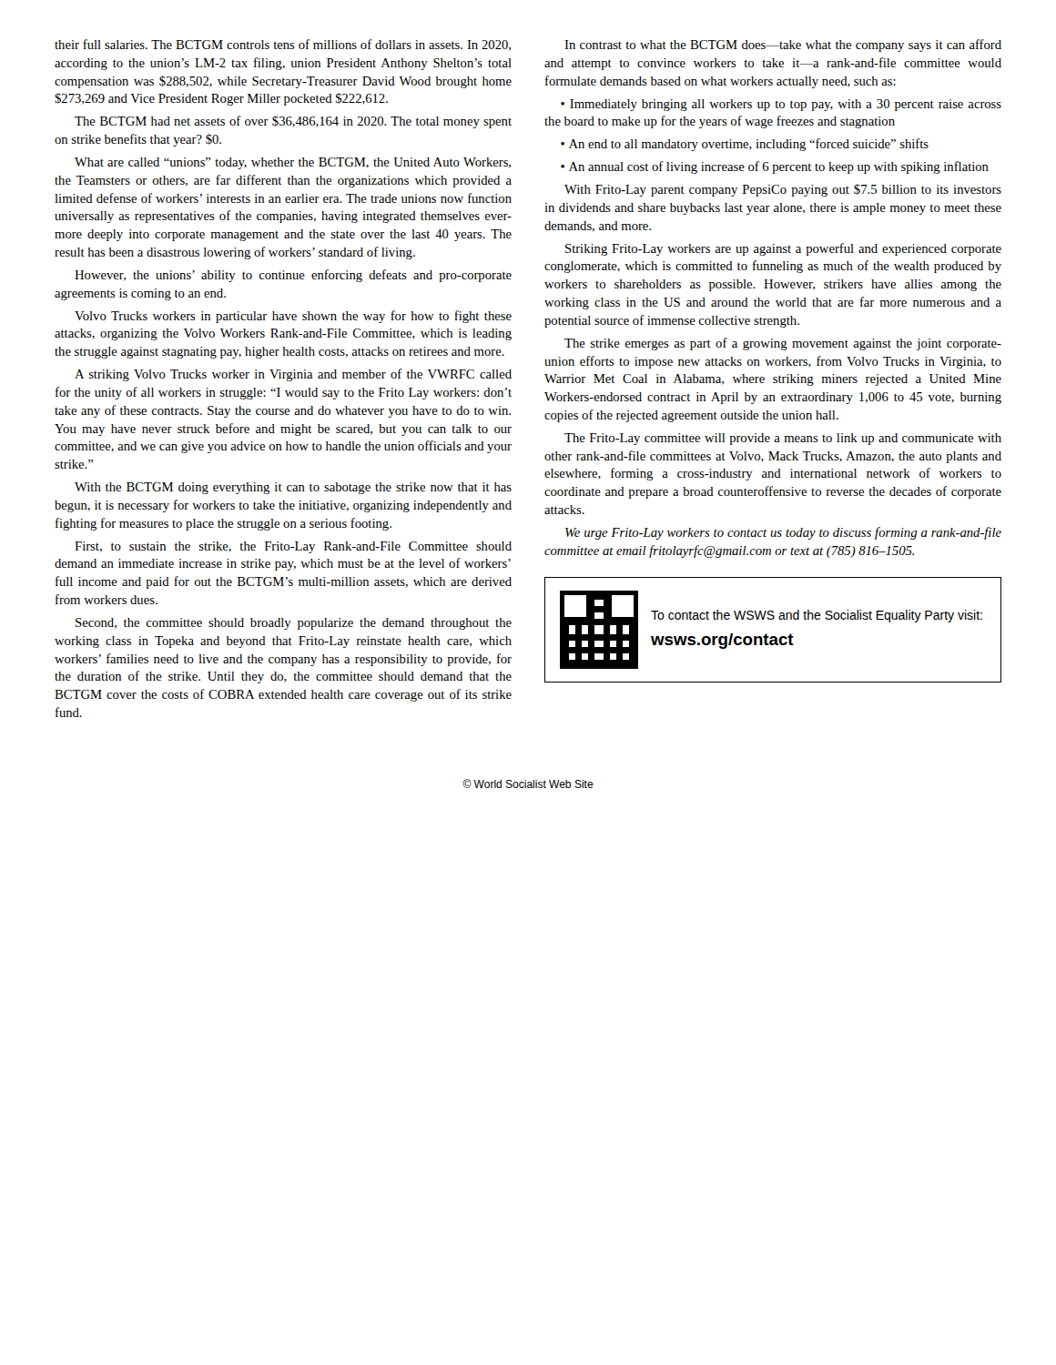their full salaries. The BCTGM controls tens of millions of dollars in assets. In 2020, according to the union’s LM-2 tax filing, union President Anthony Shelton’s total compensation was $288,502, while Secretary-Treasurer David Wood brought home $273,269 and Vice President Roger Miller pocketed $222,612.
The BCTGM had net assets of over $36,486,164 in 2020. The total money spent on strike benefits that year? $0.
What are called “unions” today, whether the BCTGM, the United Auto Workers, the Teamsters or others, are far different than the organizations which provided a limited defense of workers’ interests in an earlier era. The trade unions now function universally as representatives of the companies, having integrated themselves ever-more deeply into corporate management and the state over the last 40 years. The result has been a disastrous lowering of workers’ standard of living.
However, the unions’ ability to continue enforcing defeats and pro-corporate agreements is coming to an end.
Volvo Trucks workers in particular have shown the way for how to fight these attacks, organizing the Volvo Workers Rank-and-File Committee, which is leading the struggle against stagnating pay, higher health costs, attacks on retirees and more.
A striking Volvo Trucks worker in Virginia and member of the VWRFC called for the unity of all workers in struggle: “I would say to the Frito Lay workers: don’t take any of these contracts. Stay the course and do whatever you have to do to win. You may have never struck before and might be scared, but you can talk to our committee, and we can give you advice on how to handle the union officials and your strike.”
With the BCTGM doing everything it can to sabotage the strike now that it has begun, it is necessary for workers to take the initiative, organizing independently and fighting for measures to place the struggle on a serious footing.
First, to sustain the strike, the Frito-Lay Rank-and-File Committee should demand an immediate increase in strike pay, which must be at the level of workers’ full income and paid for out the BCTGM’s multi-million assets, which are derived from workers dues.
Second, the committee should broadly popularize the demand throughout the working class in Topeka and beyond that Frito-Lay reinstate health care, which workers’ families need to live and the company has a responsibility to provide, for the duration of the strike. Until they do, the committee should demand that the BCTGM cover the costs of COBRA extended health care coverage out of its strike fund.
In contrast to what the BCTGM does—take what the company says it can afford and attempt to convince workers to take it—a rank-and-file committee would formulate demands based on what workers actually need, such as:
Immediately bringing all workers up to top pay, with a 30 percent raise across the board to make up for the years of wage freezes and stagnation
An end to all mandatory overtime, including “forced suicide” shifts
An annual cost of living increase of 6 percent to keep up with spiking inflation
With Frito-Lay parent company PepsiCo paying out $7.5 billion to its investors in dividends and share buybacks last year alone, there is ample money to meet these demands, and more.
Striking Frito-Lay workers are up against a powerful and experienced corporate conglomerate, which is committed to funneling as much of the wealth produced by workers to shareholders as possible. However, strikers have allies among the working class in the US and around the world that are far more numerous and a potential source of immense collective strength.
The strike emerges as part of a growing movement against the joint corporate-union efforts to impose new attacks on workers, from Volvo Trucks in Virginia, to Warrior Met Coal in Alabama, where striking miners rejected a United Mine Workers-endorsed contract in April by an extraordinary 1,006 to 45 vote, burning copies of the rejected agreement outside the union hall.
The Frito-Lay committee will provide a means to link up and communicate with other rank-and-file committees at Volvo, Mack Trucks, Amazon, the auto plants and elsewhere, forming a cross-industry and international network of workers to coordinate and prepare a broad counteroffensive to reverse the decades of corporate attacks.
We urge Frito-Lay workers to contact us today to discuss forming a rank-and-file committee at email fritolayrfc@gmail.com or text at (785) 816–1505.
To contact the WSWS and the Socialist Equality Party visit: wsws.org/contact
© World Socialist Web Site